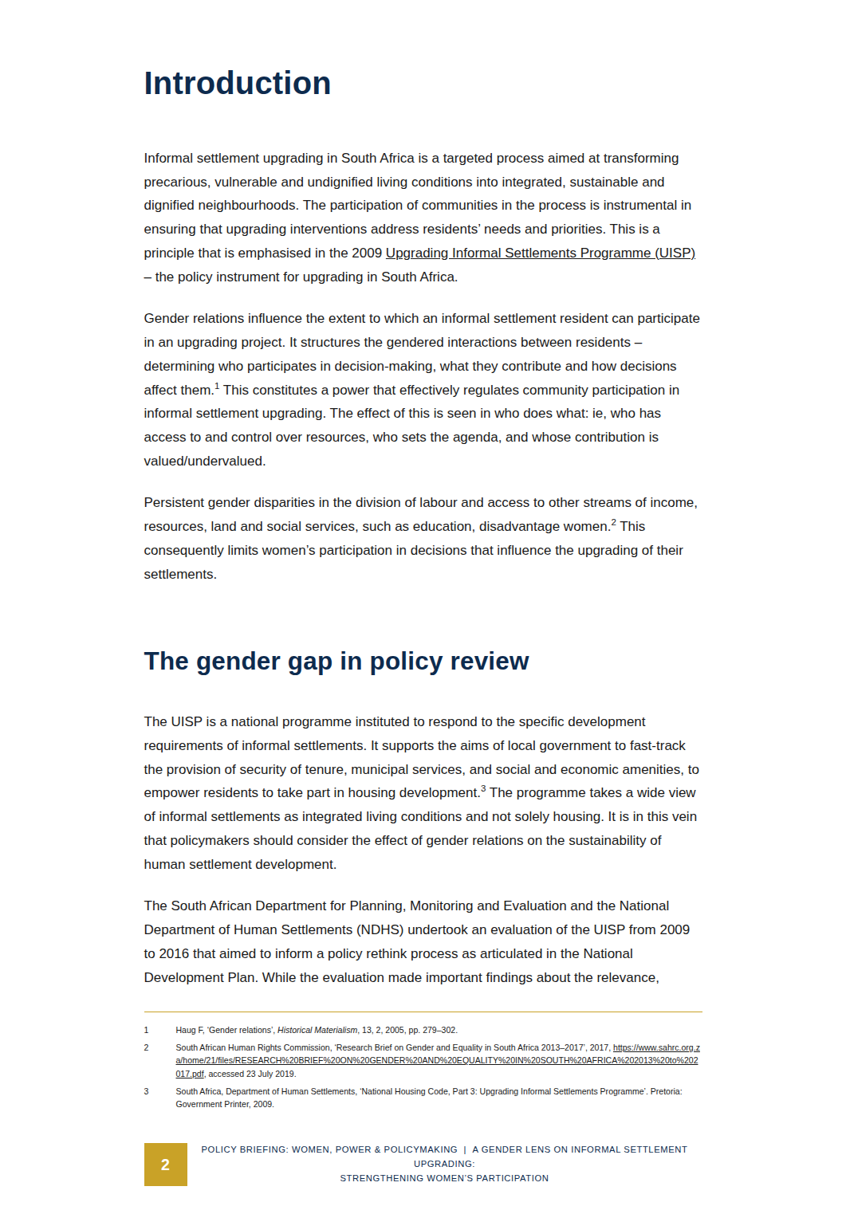Introduction
Informal settlement upgrading in South Africa is a targeted process aimed at transforming precarious, vulnerable and undignified living conditions into integrated, sustainable and dignified neighbourhoods. The participation of communities in the process is instrumental in ensuring that upgrading interventions address residents’ needs and priorities. This is a principle that is emphasised in the 2009 Upgrading Informal Settlements Programme (UISP) – the policy instrument for upgrading in South Africa.
Gender relations influence the extent to which an informal settlement resident can participate in an upgrading project. It structures the gendered interactions between residents – determining who participates in decision-making, what they contribute and how decisions affect them.1 This constitutes a power that effectively regulates community participation in informal settlement upgrading. The effect of this is seen in who does what: ie, who has access to and control over resources, who sets the agenda, and whose contribution is valued/undervalued.
Persistent gender disparities in the division of labour and access to other streams of income, resources, land and social services, such as education, disadvantage women.2 This consequently limits women’s participation in decisions that influence the upgrading of their settlements.
The gender gap in policy review
The UISP is a national programme instituted to respond to the specific development requirements of informal settlements. It supports the aims of local government to fast-track the provision of security of tenure, municipal services, and social and economic amenities, to empower residents to take part in housing development.3 The programme takes a wide view of informal settlements as integrated living conditions and not solely housing. It is in this vein that policymakers should consider the effect of gender relations on the sustainability of human settlement development.
The South African Department for Planning, Monitoring and Evaluation and the National Department of Human Settlements (NDHS) undertook an evaluation of the UISP from 2009 to 2016 that aimed to inform a policy rethink process as articulated in the National Development Plan. While the evaluation made important findings about the relevance,
| 1 | Haug F, ‘Gender relations’, Historical Materialism , 13, 2, 2005, pp. 279–302. |
| 2 | South African Human Rights Commission, ‘Research Brief on Gender and Equality in South Africa 2013–2017’, 2017, https://www.sahrc.org.za/home/21/files/RESEARCH%20BRIEF%20ON%20GENDER%20AND%20EQUALITY%20IN%20SOUTH%20AFRICA%202013%20to%202017.pdf , accessed 23 July 2019. |
| 3 | South Africa, Department of Human Settlements, ‘National Housing Code, Part 3: Upgrading Informal Settlements Programme’. Pretoria: Government Printer, 2009. |
2
Policy Briefing: Women, Power & Policymaking | A Gender Lens on Informal Settlement Upgrading:
Strengthening Women’s Participation